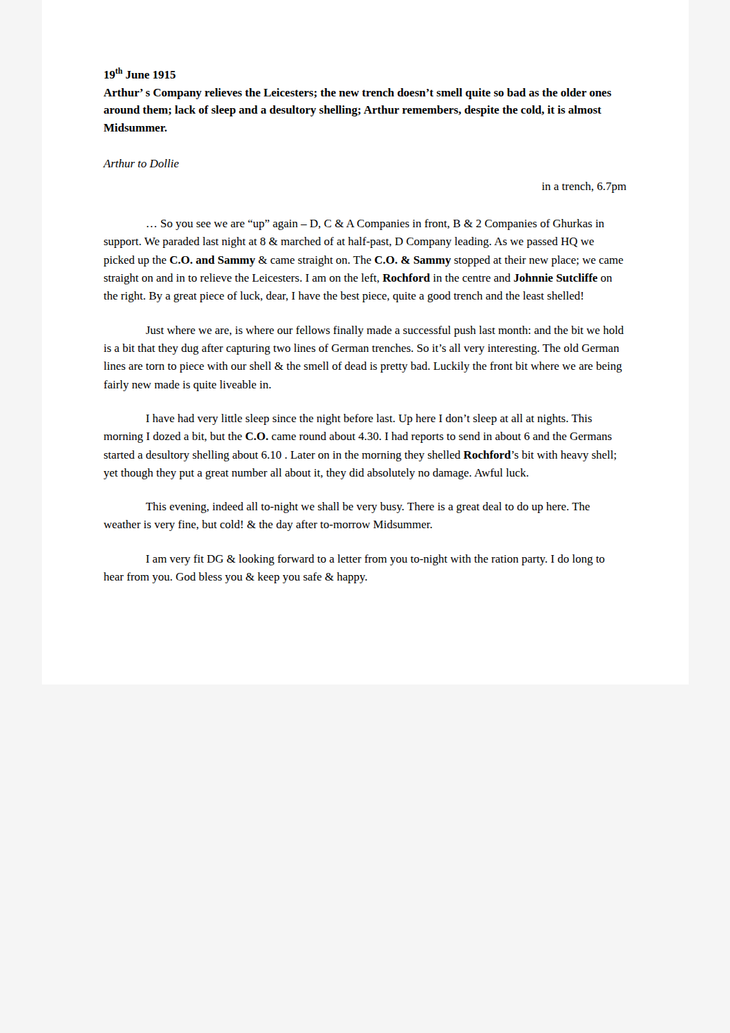19th June 1915
Arthur’ s Company relieves the Leicesters; the new trench doesn’t smell quite so bad as the older ones around them; lack of sleep and a desultory shelling; Arthur remembers, despite the cold, it is almost Midsummer.
Arthur to Dollie
in a trench, 6.7pm
… So you see we are “up” again – D, C & A Companies in front, B & 2 Companies of Ghurkas in support. We paraded last night at 8 & marched of at half-past, D Company leading. As we passed HQ we picked up the C.O. and Sammy & came straight on. The C.O. & Sammy stopped at their new place; we came straight on and in to relieve the Leicesters. I am on the left, Rochford in the centre and Johnnie Sutcliffe on the right. By a great piece of luck, dear, I have the best piece, quite a good trench and the least shelled!
Just where we are, is where our fellows finally made a successful push last month: and the bit we hold is a bit that they dug after capturing two lines of German trenches. So it’s all very interesting. The old German lines are torn to piece with our shell & the smell of dead is pretty bad. Luckily the front bit where we are being fairly new made is quite liveable in.
I have had very little sleep since the night before last. Up here I don’t sleep at all at nights. This morning I dozed a bit, but the C.O. came round about 4.30. I had reports to send in about 6 and the Germans started a desultory shelling about 6.10 . Later on in the morning they shelled Rochford’s bit with heavy shell; yet though they put a great number all about it, they did absolutely no damage. Awful luck.
This evening, indeed all to-night we shall be very busy. There is a great deal to do up here. The weather is very fine, but cold! & the day after to-morrow Midsummer.
I am very fit DG & looking forward to a letter from you to-night with the ration party. I do long to hear from you. God bless you & keep you safe & happy.